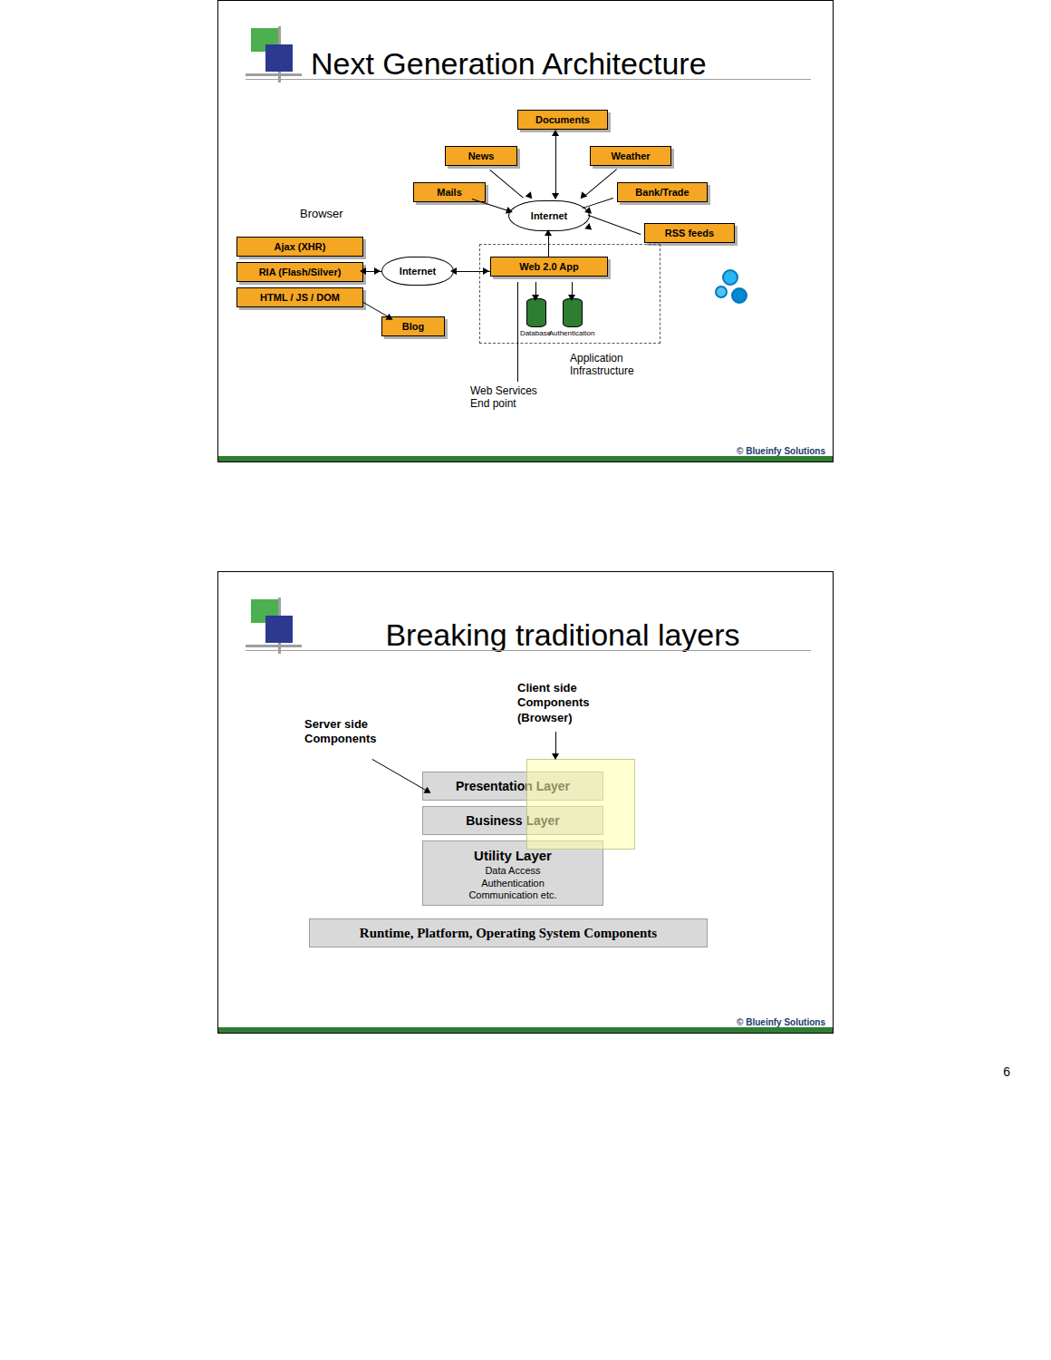Next Generation Architecture
Documents
News
Weather
Mails
Bank/Trade
RSS feeds
Internet
Browser
Ajax (XHR)
RIA (Flash/Silver)
HTML / JS / DOM
Internet
Web 2.0 App
Blog
Database
Authentication
Application
Infrastructure
Web Services
End point
© Blueinfy Solutions
Breaking traditional layers
Client side
Components
(Browser)
Server side
Components
Presentation Layer
Business Layer
Utility Layer
Data Access
Authentication
Communication etc.
Runtime, Platform, Operating System Components
© Blueinfy Solutions
6